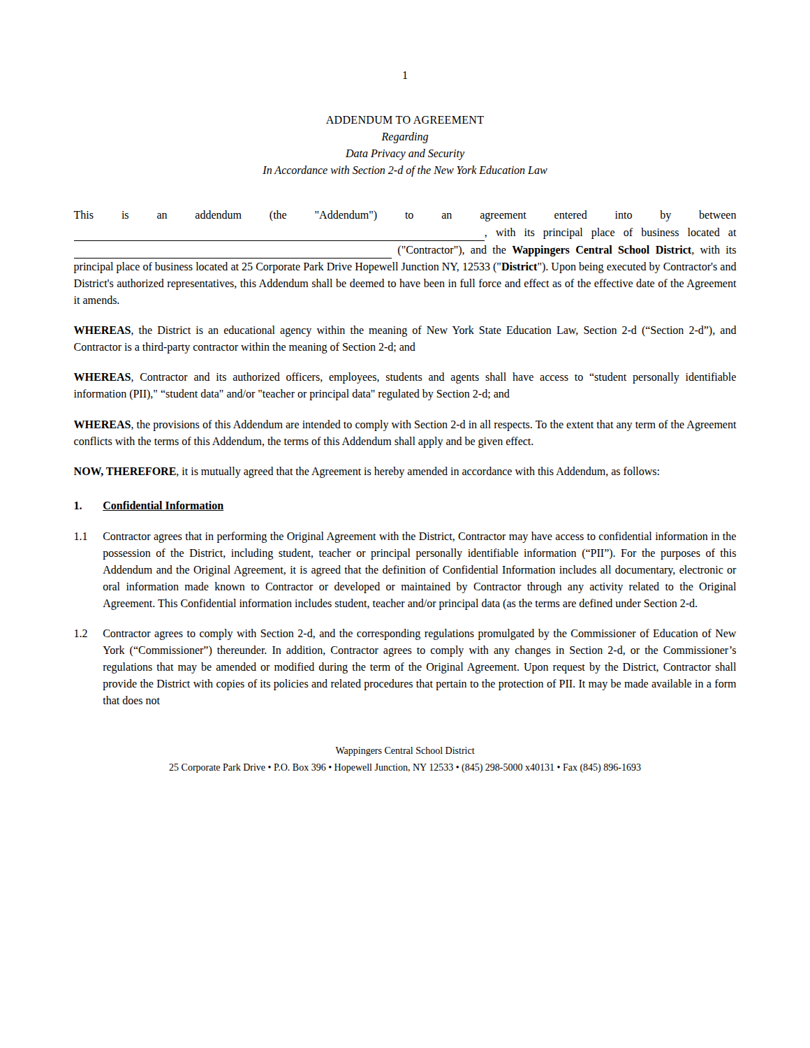1
ADDENDUM TO AGREEMENT
Regarding
Data Privacy and Security
In Accordance with Section 2-d of the New York Education Law
This is an addendum (the "Addendum") to an agreement entered into by between , with its principal place of business located at ("Contractor"), and the Wappingers Central School District, with its principal place of business located at 25 Corporate Park Drive Hopewell Junction NY, 12533 ("District"). Upon being executed by Contractor's and District's authorized representatives, this Addendum shall be deemed to have been in full force and effect as of the effective date of the Agreement it amends.
WHEREAS, the District is an educational agency within the meaning of New York State Education Law, Section 2-d (“Section 2-d”), and Contractor is a third-party contractor within the meaning of Section 2-d; and
WHEREAS, Contractor and its authorized officers, employees, students and agents shall have access to “student personally identifiable information (PII)," “student data" and/or "teacher or principal data" regulated by Section 2-d; and
WHEREAS, the provisions of this Addendum are intended to comply with Section 2-d in all respects. To the extent that any term of the Agreement conflicts with the terms of this Addendum, the terms of this Addendum shall apply and be given effect.
NOW, THEREFORE, it is mutually agreed that the Agreement is hereby amended in accordance with this Addendum, as follows:
1. Confidential Information
1.1 Contractor agrees that in performing the Original Agreement with the District, Contractor may have access to confidential information in the possession of the District, including student, teacher or principal personally identifiable information (“PII”). For the purposes of this Addendum and the Original Agreement, it is agreed that the definition of Confidential Information includes all documentary, electronic or oral information made known to Contractor or developed or maintained by Contractor through any activity related to the Original Agreement. This Confidential information includes student, teacher and/or principal data (as the terms are defined under Section 2-d.
1.2 Contractor agrees to comply with Section 2-d, and the corresponding regulations promulgated by the Commissioner of Education of New York (“Commissioner”) thereunder. In addition, Contractor agrees to comply with any changes in Section 2-d, or the Commissioner’s regulations that may be amended or modified during the term of the Original Agreement. Upon request by the District, Contractor shall provide the District with copies of its policies and related procedures that pertain to the protection of PII. It may be made available in a form that does not
Wappingers Central School District
25 Corporate Park Drive • P.O. Box 396 • Hopewell Junction, NY 12533 • (845) 298-5000 x40131 • Fax (845) 896-1693